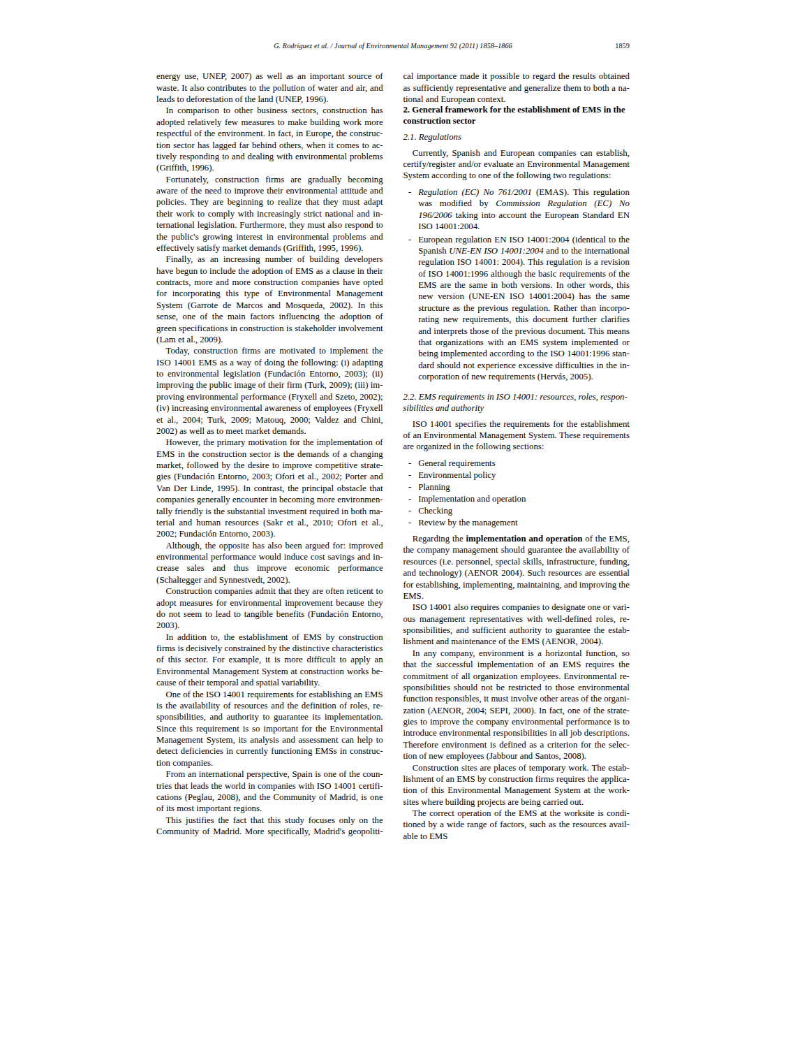G. Rodríguez et al. / Journal of Environmental Management 92 (2011) 1858–1866 1859
energy use, UNEP, 2007) as well as an important source of waste. It also contributes to the pollution of water and air, and leads to deforestation of the land (UNEP, 1996).
In comparison to other business sectors, construction has adopted relatively few measures to make building work more respectful of the environment. In fact, in Europe, the construction sector has lagged far behind others, when it comes to actively responding to and dealing with environmental problems (Griffith, 1996).
Fortunately, construction firms are gradually becoming aware of the need to improve their environmental attitude and policies. They are beginning to realize that they must adapt their work to comply with increasingly strict national and international legislation. Furthermore, they must also respond to the public's growing interest in environmental problems and effectively satisfy market demands (Griffith, 1995, 1996).
Finally, as an increasing number of building developers have begun to include the adoption of EMS as a clause in their contracts, more and more construction companies have opted for incorporating this type of Environmental Management System (Garrote de Marcos and Mosqueda, 2002). In this sense, one of the main factors influencing the adoption of green specifications in construction is stakeholder involvement (Lam et al., 2009).
Today, construction firms are motivated to implement the ISO 14001 EMS as a way of doing the following: (i) adapting to environmental legislation (Fundación Entorno, 2003); (ii) improving the public image of their firm (Turk, 2009); (iii) improving environmental performance (Fryxell and Szeto, 2002); (iv) increasing environmental awareness of employees (Fryxell et al., 2004; Turk, 2009; Matouq, 2000; Valdez and Chini, 2002) as well as to meet market demands.
However, the primary motivation for the implementation of EMS in the construction sector is the demands of a changing market, followed by the desire to improve competitive strategies (Fundación Entorno, 2003; Ofori et al., 2002; Porter and Van Der Linde, 1995). In contrast, the principal obstacle that companies generally encounter in becoming more environmentally friendly is the substantial investment required in both material and human resources (Sakr et al., 2010; Ofori et al., 2002; Fundación Entorno, 2003).
Although, the opposite has also been argued for: improved environmental performance would induce cost savings and increase sales and thus improve economic performance (Schaltegger and Synnestvedt, 2002).
Construction companies admit that they are often reticent to adopt measures for environmental improvement because they do not seem to lead to tangible benefits (Fundación Entorno, 2003).
In addition to, the establishment of EMS by construction firms is decisively constrained by the distinctive characteristics of this sector. For example, it is more difficult to apply an Environmental Management System at construction works because of their temporal and spatial variability.
One of the ISO 14001 requirements for establishing an EMS is the availability of resources and the definition of roles, responsibilities, and authority to guarantee its implementation. Since this requirement is so important for the Environmental Management System, its analysis and assessment can help to detect deficiencies in currently functioning EMSs in construction companies.
From an international perspective, Spain is one of the countries that leads the world in companies with ISO 14001 certifications (Peglau, 2008), and the Community of Madrid, is one of its most important regions.
This justifies the fact that this study focuses only on the Community of Madrid. More specifically, Madrid's geopolitical importance made it possible to regard the results obtained as sufficiently representative and generalize them to both a national and European context.
2. General framework for the establishment of EMS in the construction sector
2.1. Regulations
Currently, Spanish and European companies can establish, certify/register and/or evaluate an Environmental Management System according to one of the following two regulations:
Regulation (EC) No 761/2001 (EMAS). This regulation was modified by Commission Regulation (EC) No 196/2006 taking into account the European Standard EN ISO 14001:2004.
European regulation EN ISO 14001:2004 (identical to the Spanish UNE-EN ISO 14001:2004 and to the international regulation ISO 14001: 2004). This regulation is a revision of ISO 14001:1996 although the basic requirements of the EMS are the same in both versions. In other words, this new version (UNE-EN ISO 14001:2004) has the same structure as the previous regulation. Rather than incorporating new requirements, this document further clarifies and interprets those of the previous document. This means that organizations with an EMS system implemented or being implemented according to the ISO 14001:1996 standard should not experience excessive difficulties in the incorporation of new requirements (Hervás, 2005).
2.2. EMS requirements in ISO 14001: resources, roles, responsibilities and authority
ISO 14001 specifies the requirements for the establishment of an Environmental Management System. These requirements are organized in the following sections:
General requirements
Environmental policy
Planning
Implementation and operation
Checking
Review by the management
Regarding the implementation and operation of the EMS, the company management should guarantee the availability of resources (i.e. personnel, special skills, infrastructure, funding, and technology) (AENOR 2004). Such resources are essential for establishing, implementing, maintaining, and improving the EMS.
ISO 14001 also requires companies to designate one or various management representatives with well-defined roles, responsibilities, and sufficient authority to guarantee the establishment and maintenance of the EMS (AENOR, 2004).
In any company, environment is a horizontal function, so that the successful implementation of an EMS requires the commitment of all organization employees. Environmental responsibilities should not be restricted to those environmental function responsibles, it must involve other areas of the organization (AENOR, 2004; SEPI, 2000). In fact, one of the strategies to improve the company environmental performance is to introduce environmental responsibilities in all job descriptions. Therefore environment is defined as a criterion for the selection of new employees (Jabbour and Santos, 2008).
Construction sites are places of temporary work. The establishment of an EMS by construction firms requires the application of this Environmental Management System at the worksites where building projects are being carried out.
The correct operation of the EMS at the worksite is conditioned by a wide range of factors, such as the resources available to EMS